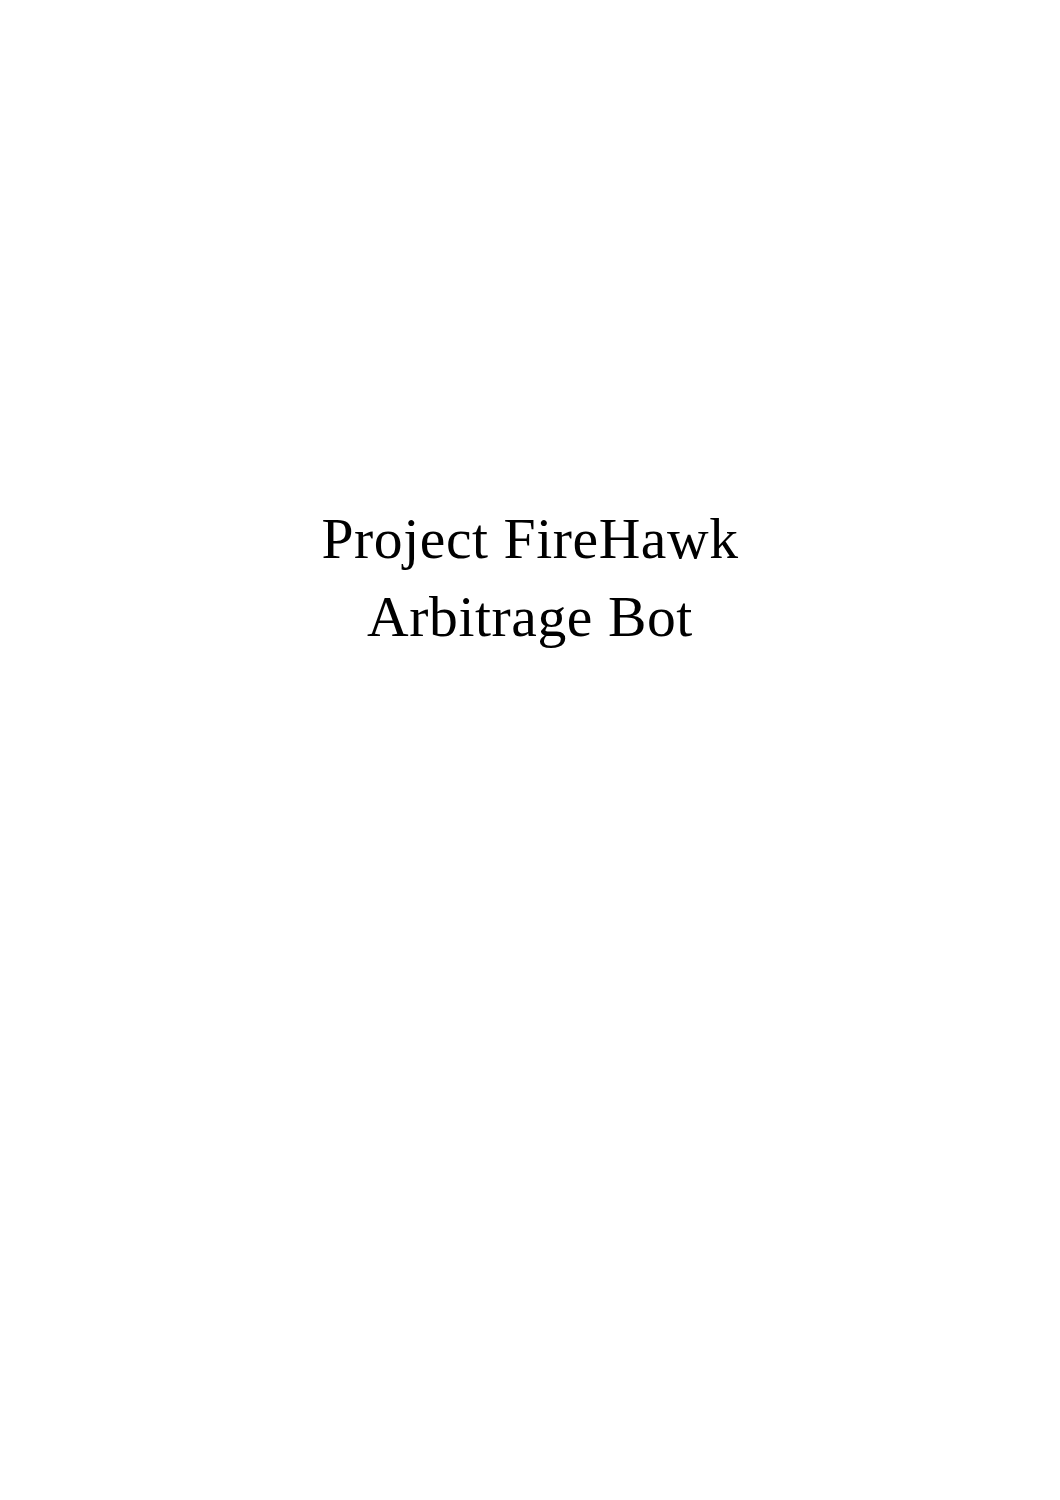Project FireHawk Arbitrage Bot